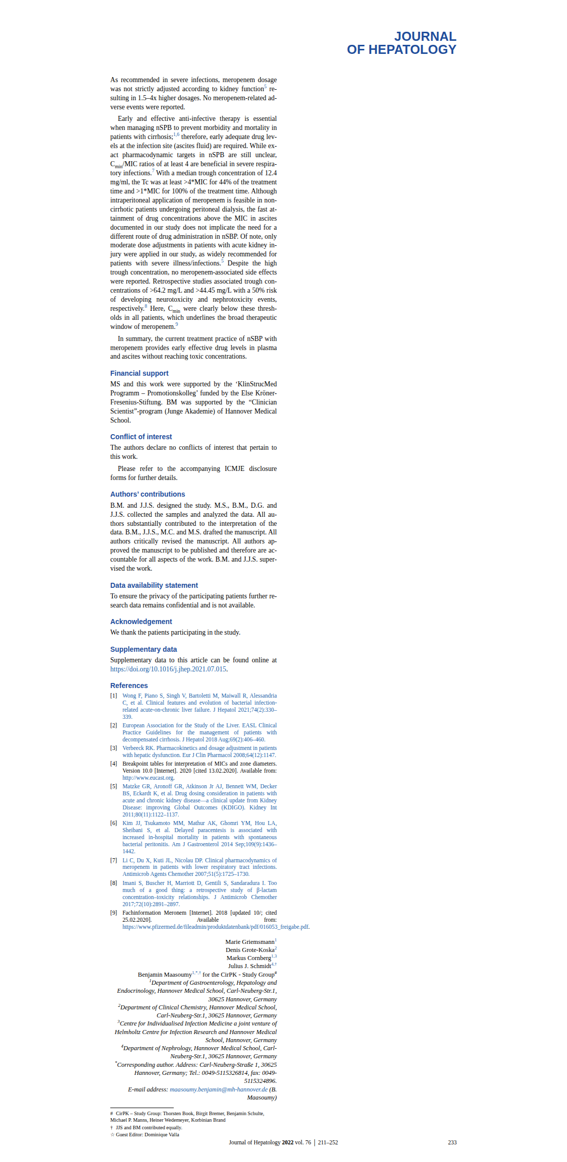JOURNAL
OF HEPATOLOGY
As recommended in severe infections, meropenem dosage was not strictly adjusted according to kidney function5 resulting in 1.5–4x higher dosages. No meropenem-related adverse events were reported.
Early and effective anti-infective therapy is essential when managing nSPB to prevent morbidity and mortality in patients with cirrhosis;1,6 therefore, early adequate drug levels at the infection site (ascites fluid) are required. While exact pharmacodynamic targets in nSPB are still unclear, Cmin/MIC ratios of at least 4 are beneficial in severe respiratory infections.7 With a median trough concentration of 12.4 mg/ml, the Tc was at least >4*MIC for 44% of the treatment time and >1*MIC for 100% of the treatment time. Although intraperitoneal application of meropenem is feasible in non-cirrhotic patients undergoing peritoneal dialysis, the fast attainment of drug concentrations above the MIC in ascites documented in our study does not implicate the need for a different route of drug administration in nSBP. Of note, only moderate dose adjustments in patients with acute kidney injury were applied in our study, as widely recommended for patients with severe illness/infections.5 Despite the high trough concentration, no meropenem-associated side effects were reported. Retrospective studies associated trough concentrations of >64.2 mg/L and >44.45 mg/L with a 50% risk of developing neurotoxicity and nephrotoxicity events, respectively.8 Here, Cmin were clearly below these thresholds in all patients, which underlines the broad therapeutic window of meropenem.9
In summary, the current treatment practice of nSBP with meropenem provides early effective drug levels in plasma and ascites without reaching toxic concentrations.
Financial support
MS and this work were supported by the ‘KlinStrucMed Programm – Promotionskolleg’ funded by the Else Kröner-Fresenius-Stiftung. BM was supported by the “Clinician Scientist”-program (Junge Akademie) of Hannover Medical School.
Conflict of interest
The authors declare no conflicts of interest that pertain to this work.
Please refer to the accompanying ICMJE disclosure forms for further details.
Authors’ contributions
B.M. and J.J.S. designed the study. M.S., B.M., D.G. and J.J.S. collected the samples and analyzed the data. All authors substantially contributed to the interpretation of the data. B.M., J.J.S., M.C. and M.S. drafted the manuscript. All authors critically revised the manuscript. All authors approved the manuscript to be published and therefore are accountable for all aspects of the work. B.M. and J.J.S. supervised the work.
Data availability statement
To ensure the privacy of the participating patients further research data remains confidential and is not available.
Acknowledgement
We thank the patients participating in the study.
Supplementary data
Supplementary data to this article can be found online at https://doi.org/10.1016/j.jhep.2021.07.015.
References
[1] Wong F, Piano S, Singh V, Bartoletti M, Maiwall R, Alessandria C, et al. Clinical features and evolution of bacterial infection-related acute-on-chronic liver failure. J Hepatol 2021;74(2):330–339.
[2] European Association for the Study of the Liver. EASL Clinical Practice Guidelines for the management of patients with decompensated cirrhosis. J Hepatol 2018 Aug;69(2):406–460.
[3] Verbeeck RK. Pharmacokinetics and dosage adjustment in patients with hepatic dysfunction. Eur J Clin Pharmacol 2008;64(12):1147.
[4] Breakpoint tables for interpretation of MICs and zone diameters. Version 10.0 [Internet]. 2020 [cited 13.02.2020]. Available from: http://www.eucast.org.
[5] Matzke GR, Aronoff GR, Atkinson Jr AJ, Bennett WM, Decker BS, Eckardt K, et al. Drug dosing consideration in patients with acute and chronic kidney disease—a clinical update from Kidney Disease: improving Global Outcomes (KDIGO). Kidney Int 2011;80(11):1122–1137.
[6] Kim JJ, Tsukamoto MM, Mathur AK, Ghomri YM, Hou LA, Sheibani S, et al. Delayed paracentesis is associated with increased in-hospital mortality in patients with spontaneous bacterial peritonitis. Am J Gastroenterol 2014 Sep;109(9):1436–1442.
[7] Li C, Du X, Kuti JL, Nicolau DP. Clinical pharmacodynamics of meropenem in patients with lower respiratory tract infections. Antimicrob Agents Chemother 2007;51(5):1725–1730.
[8] Imani S, Buscher H, Marriott D, Gentili S, Sandaradura I. Too much of a good thing: a retrospective study of β-lactam concentration–toxicity relationships. J Antimicrob Chemother 2017;72(10):2891–2897.
[9] Fachinformation Meronem [Internet]. 2018 [updated 10/; cited 25.02.2020]. Available from: https://www.pfizermed.de/fileadmin/produktdatenbank/pdf/016053_freigabe.pdf.
Marie Griemsmann1
Denis Grote-Koska2
Markus Cornberg1,3
Julius J. Schmidt4,†
Benjamin Maasoumy1,*,† for the CirPK - Study Group#
1Department of Gastroenterology, Hepatology and Endocrinology, Hannover Medical School, Carl-Neuberg-Str.1, 30625 Hannover, Germany
2Department of Clinical Chemistry, Hannover Medical School, Carl-Neuberg-Str.1, 30625 Hannover, Germany
3Centre for Individualised Infection Medicine a joint venture of Helmholtz Centre for Infection Research and Hannover Medical School, Hannover, Germany
4Department of Nephrology, Hannover Medical School, Carl-Neuberg-Str.1, 30625 Hannover, Germany
*Corresponding author. Address: Carl-Neuberg-Straße 1, 30625 Hannover, Germany; Tel.: 0049-5115326814, fax: 0049-5115324896.
E-mail address: maasoumy.benjamin@mh-hannover.de (B. Maasoumy)
#CirPK – Study Group: Thorsten Book, Birgit Bremer, Benjamin Schulte, Michael P. Manns, Heiner Wedemeyer, Korbinian Brand
†JJS and BM contributed equally.
☆Guest Editor: Dominique Valla
Journal of Hepatology 2022 vol. 76 │ 211–252
233